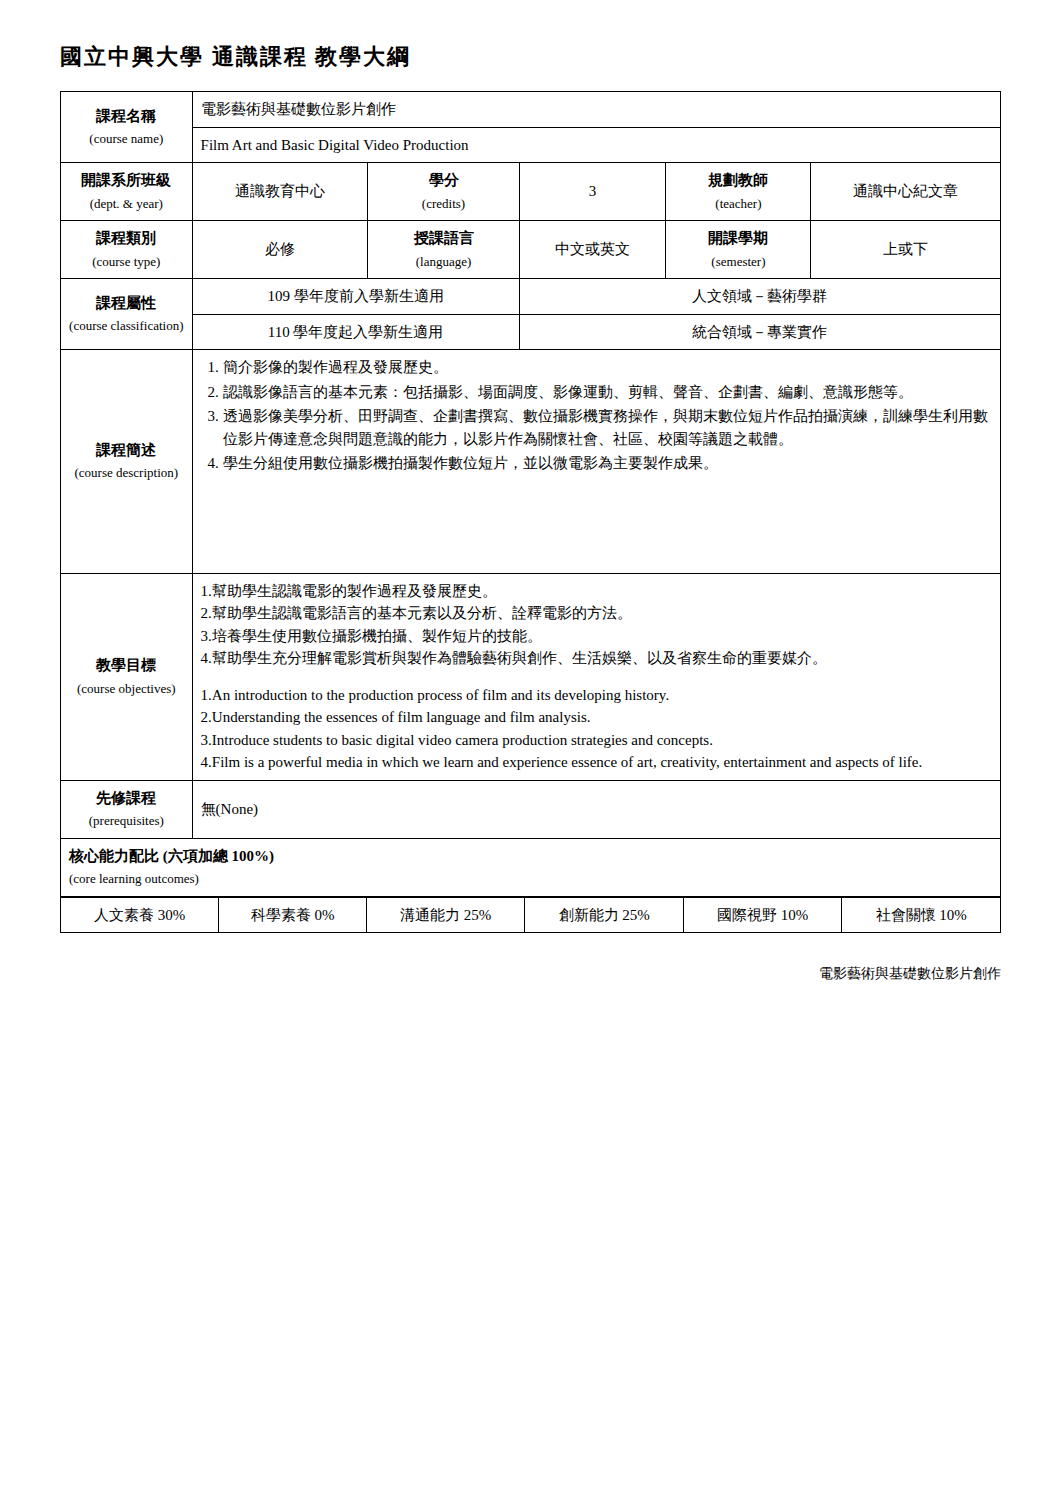國立中興大學 通識課程 教學大綱
| 課程名稱 (course name) | 電影藝術與基礎數位影片創作 |
| Film Art and Basic Digital Video Production |
| 開課系所班級 (dept. & year) | 通識教育中心 | 學分 (credits) | 3 | 規劃教師 (teacher) | 通識中心紀文章 |
| 課程類別 (course type) | 必修 | 授課語言 (language) | 中文或英文 | 開課學期 (semester) | 上或下 |
| 課程屬性 (course classification) | 109 學年度前入學新生適用 | 人文領域－藝術學群 |
| 110 學年度起入學新生適用 | 統合領域－專業實作 |
| 課程簡述 (course description) | 簡介影像的製作過程及發展歷史。 認識影像語言的基本元素：包括攝影、場面調度、影像運動、剪輯、聲音、企劃書、編劇、意識形態等。 透過影像美學分析、田野調查、企劃書撰寫、數位攝影機實務操作，與期末數位短片作品拍攝演練，訓練學生利用數位影片傳達意念與問題意識的能力，以影片作為關懷社會、社區、校園等議題之載體。 學生分組使用數位攝影機拍攝製作數位短片，並以微電影為主要製作成果。 |
| 教學目標 (course objectives) | 1.幫助學生認識電影的製作過程及發展歷史。 2.幫助學生認識電影語言的基本元素以及分析、詮釋電影的方法。 3.培養學生使用數位攝影機拍攝、製作短片的技能。 4.幫助學生充分理解電影賞析與製作為體驗藝術與創作、生活娛樂、以及省察生命的重要媒介。 1.An introduction to the production process of film and its developing history. 2.Understanding the essences of film language and film analysis. 3.Introduce students to basic digital video camera production strategies and concepts. 4.Film is a powerful media in which we learn and experience essence of art, creativity, entertainment and aspects of life. |
| 先修課程 (prerequisites) | 無(None) |
核心能力配比 (六項加總 100%)
(core learning outcomes)
| 人文素養 30% | 科學素養 0% | 溝通能力 25% | 創新能力 25% | 國際視野 10% | 社會關懷 10% |
電影藝術與基礎數位影片創作